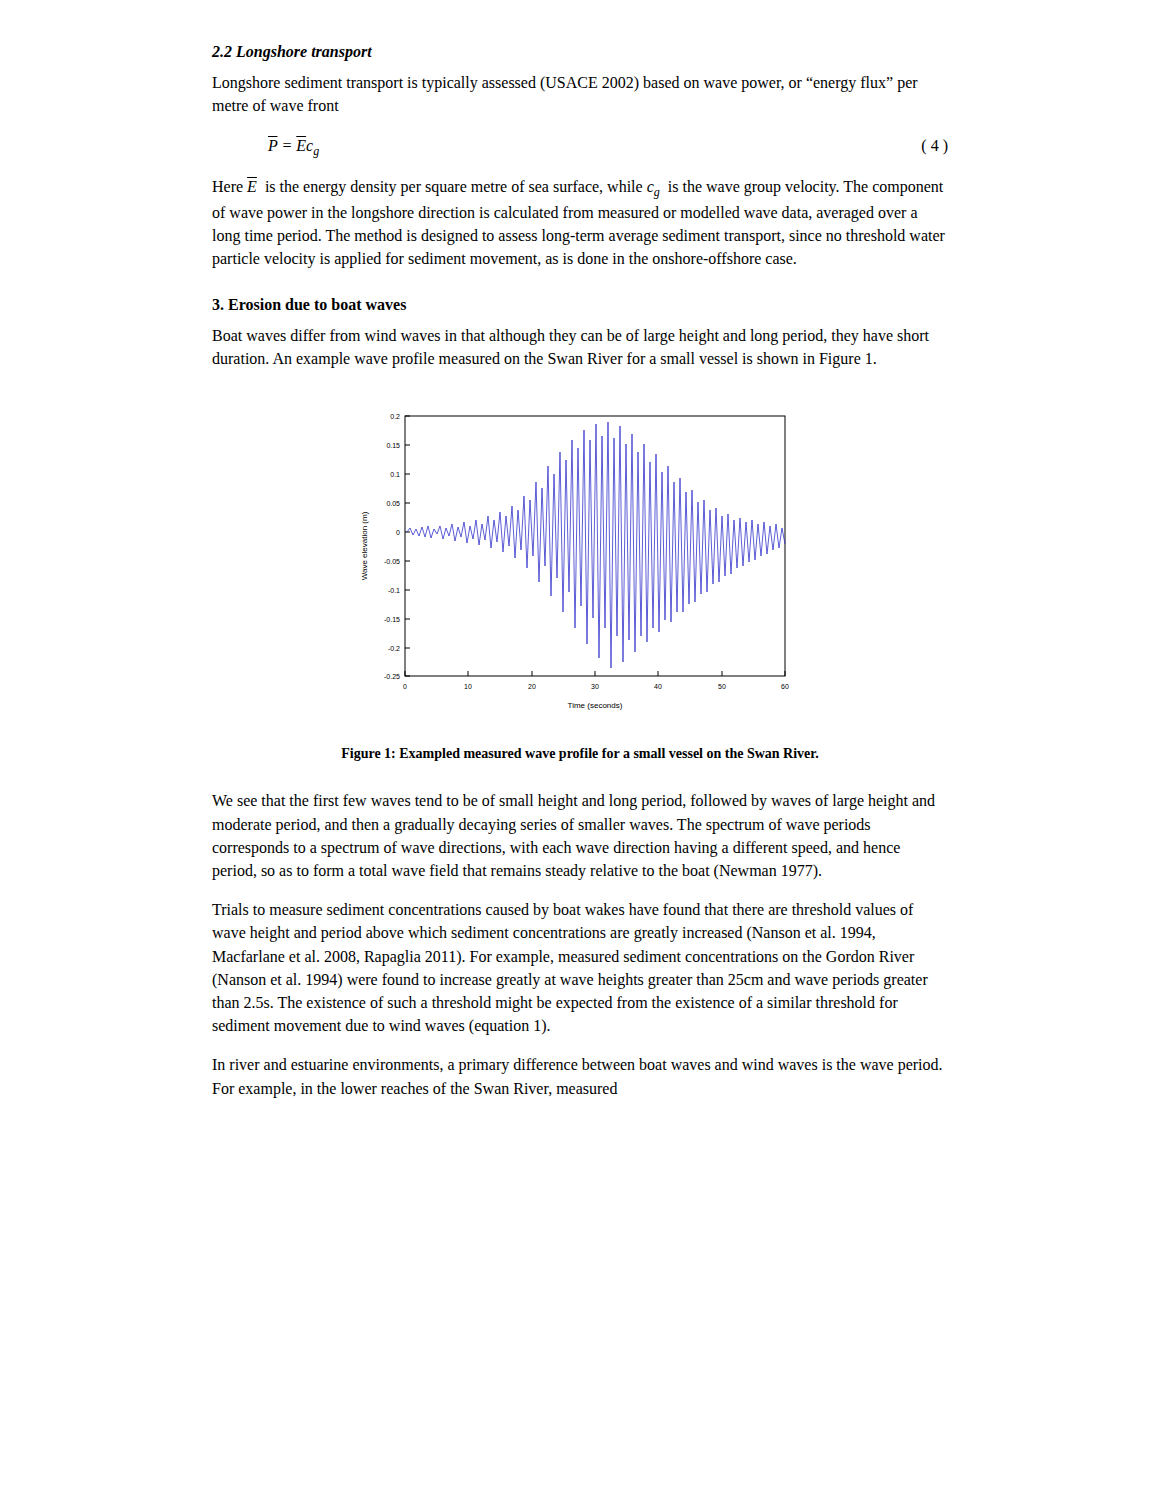2.2 Longshore transport
Longshore sediment transport is typically assessed (USACE 2002) based on wave power, or “energy flux” per metre of wave front
P = Ecg ( 4 )
Here E is the energy density per square metre of sea surface, while cg is the wave group velocity. The component of wave power in the longshore direction is calculated from measured or modelled wave data, averaged over a long time period. The method is designed to assess long-term average sediment transport, since no threshold water particle velocity is applied for sediment movement, as is done in the onshore-offshore case.
3. Erosion due to boat waves
Boat waves differ from wind waves in that although they can be of large height and long period, they have short duration. An example wave profile measured on the Swan River for a small vessel is shown in Figure 1.
0.2 0.15 0.1 0.05 0 -0.05 -0.1 -0.15 -0.2 -0.25 0 10 20 30 40 50 60 Time (seconds) Wave elevation (m)
Figure 1: Exampled measured wave profile for a small vessel on the Swan River.
We see that the first few waves tend to be of small height and long period, followed by waves of large height and moderate period, and then a gradually decaying series of smaller waves. The spectrum of wave periods corresponds to a spectrum of wave directions, with each wave direction having a different speed, and hence period, so as to form a total wave field that remains steady relative to the boat (Newman 1977).
Trials to measure sediment concentrations caused by boat wakes have found that there are threshold values of wave height and period above which sediment concentrations are greatly increased (Nanson et al. 1994, Macfarlane et al. 2008, Rapaglia 2011). For example, measured sediment concentrations on the Gordon River (Nanson et al. 1994) were found to increase greatly at wave heights greater than 25cm and wave periods greater than 2.5s. The existence of such a threshold might be expected from the existence of a similar threshold for sediment movement due to wind waves (equation 1).
In river and estuarine environments, a primary difference between boat waves and wind waves is the wave period. For example, in the lower reaches of the Swan River, measured